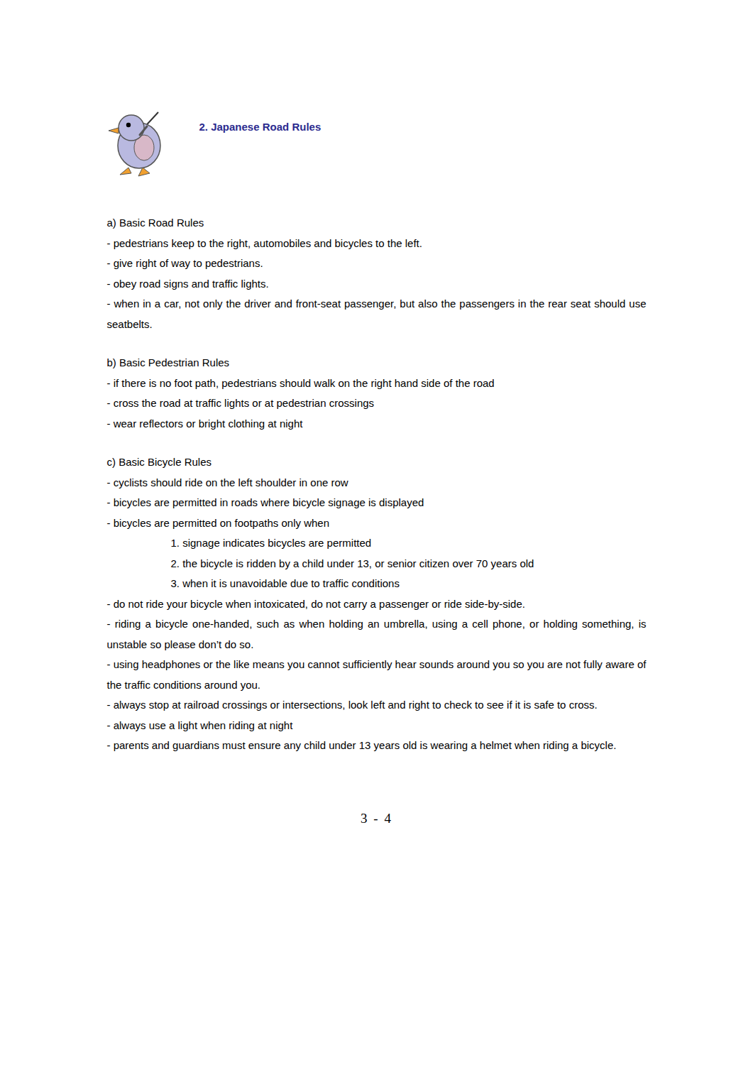2. Japanese Road Rules
a) Basic Road Rules
- pedestrians keep to the right, automobiles and bicycles to the left.
- give right of way to pedestrians.
- obey road signs and traffic lights.
- when in a car, not only the driver and front-seat passenger, but also the passengers in the rear seat should use seatbelts.
b) Basic Pedestrian Rules
- if there is no foot path, pedestrians should walk on the right hand side of the road
- cross the road at traffic lights or at pedestrian crossings
- wear reflectors or bright clothing at night
c) Basic Bicycle Rules
- cyclists should ride on the left shoulder in one row
- bicycles are permitted in roads where bicycle signage is displayed
- bicycles are permitted on footpaths only when
1. signage indicates bicycles are permitted
2. the bicycle is ridden by a child under 13, or senior citizen over 70 years old
3. when it is unavoidable due to traffic conditions
- do not ride your bicycle when intoxicated, do not carry a passenger or ride side-by-side.
- riding a bicycle one-handed, such as when holding an umbrella, using a cell phone, or holding something, is unstable so please don’t do so.
- using headphones or the like means you cannot sufficiently hear sounds around you so you are not fully aware of the traffic conditions around you.
- always stop at railroad crossings or intersections, look left and right to check to see if it is safe to cross.
- always use a light when riding at night
- parents and guardians must ensure any child under 13 years old is wearing a helmet when riding a bicycle.
3 - 4